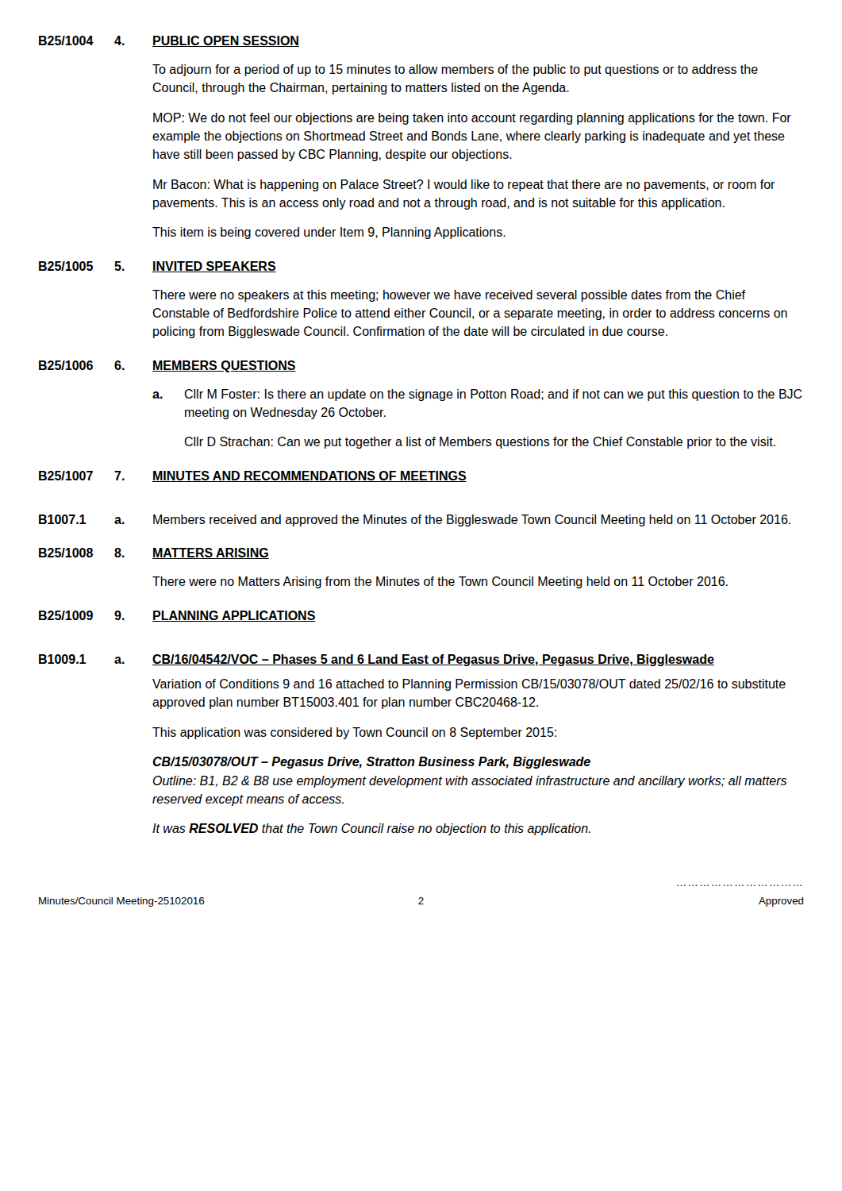B25/1004
4.
Public Open Session
To adjourn for a period of up to 15 minutes to allow members of the public to put questions or to address the Council, through the Chairman, pertaining to matters listed on the Agenda.
MOP: We do not feel our objections are being taken into account regarding planning applications for the town. For example the objections on Shortmead Street and Bonds Lane, where clearly parking is inadequate and yet these have still been passed by CBC Planning, despite our objections.
Mr Bacon: What is happening on Palace Street? I would like to repeat that there are no pavements, or room for pavements. This is an access only road and not a through road, and is not suitable for this application.
This item is being covered under Item 9, Planning Applications.
B25/1005
5.
Invited Speakers
There were no speakers at this meeting; however we have received several possible dates from the Chief Constable of Bedfordshire Police to attend either Council, or a separate meeting, in order to address concerns on policing from Biggleswade Council. Confirmation of the date will be circulated in due course.
B25/1006
6.
Members Questions
a.
Cllr M Foster: Is there an update on the signage in Potton Road; and if not can we put this question to the BJC meeting on Wednesday 26 October.
Cllr D Strachan: Can we put together a list of Members questions for the Chief Constable prior to the visit.
B25/1007
7.
Minutes and Recommendations of Meetings
B1007.1
a.
Members received and approved the Minutes of the Biggleswade Town Council Meeting held on 11 October 2016.
B25/1008
8.
Matters Arising
There were no Matters Arising from the Minutes of the Town Council Meeting held on 11 October 2016.
B25/1009
9.
Planning Applications
B1009.1
a.
CB/16/04542/VOC – Phases 5 and 6 Land East of Pegasus Drive, Pegasus Drive, Biggleswade
Variation of Conditions 9 and 16 attached to Planning Permission CB/15/03078/OUT dated 25/02/16 to substitute approved plan number BT15003.401 for plan number CBC20468-12.
This application was considered by Town Council on 8 September 2015:
CB/15/03078/OUT – Pegasus Drive, Stratton Business Park, Biggleswade
Outline: B1, B2 & B8 use employment development with associated infrastructure and ancillary works; all matters reserved except means of access.
It was RESOLVED that the Town Council raise no objection to this application.
Minutes/Council Meeting-25102016
2
…………………………… Approved